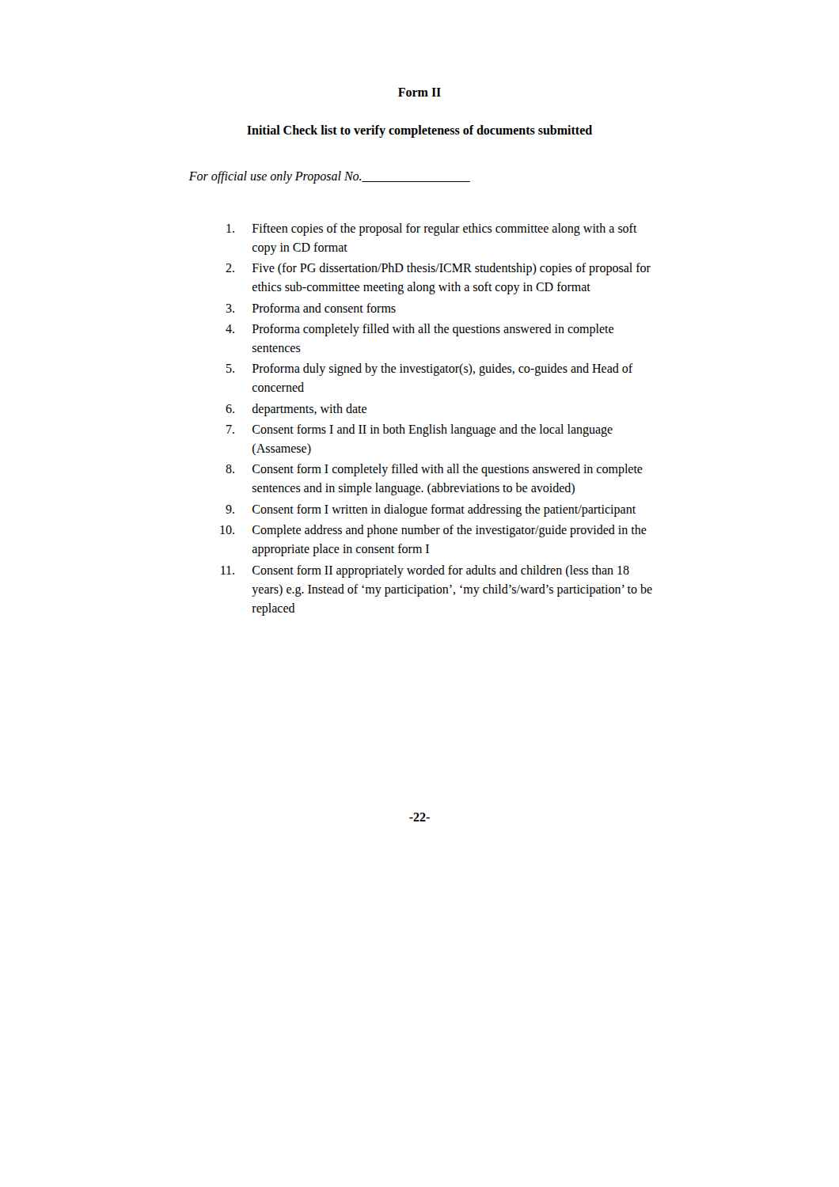Form II
Initial Check list to verify completeness of documents submitted
For official use only Proposal No._________________
Fifteen copies of the proposal for regular ethics committee along with a soft copy in CD format
Five (for PG dissertation/PhD thesis/ICMR studentship) copies of proposal for ethics sub-committee meeting along with a soft copy in CD format
Proforma and consent forms
Proforma completely filled with all the questions answered in complete sentences
Proforma duly signed by the investigator(s), guides, co-guides and Head of concerned
departments, with date
Consent forms I and II in both English language and the local language (Assamese)
Consent form I completely filled with all the questions answered in complete sentences and in simple language. (abbreviations to be avoided)
Consent form I written in dialogue format addressing the patient/participant
Complete address and phone number of the investigator/guide provided in the appropriate place in consent form I
Consent form II appropriately worded for adults and children (less than 18 years) e.g. Instead of ‘my participation’, ‘my child’s/ward’s participation’ to be replaced
-22-